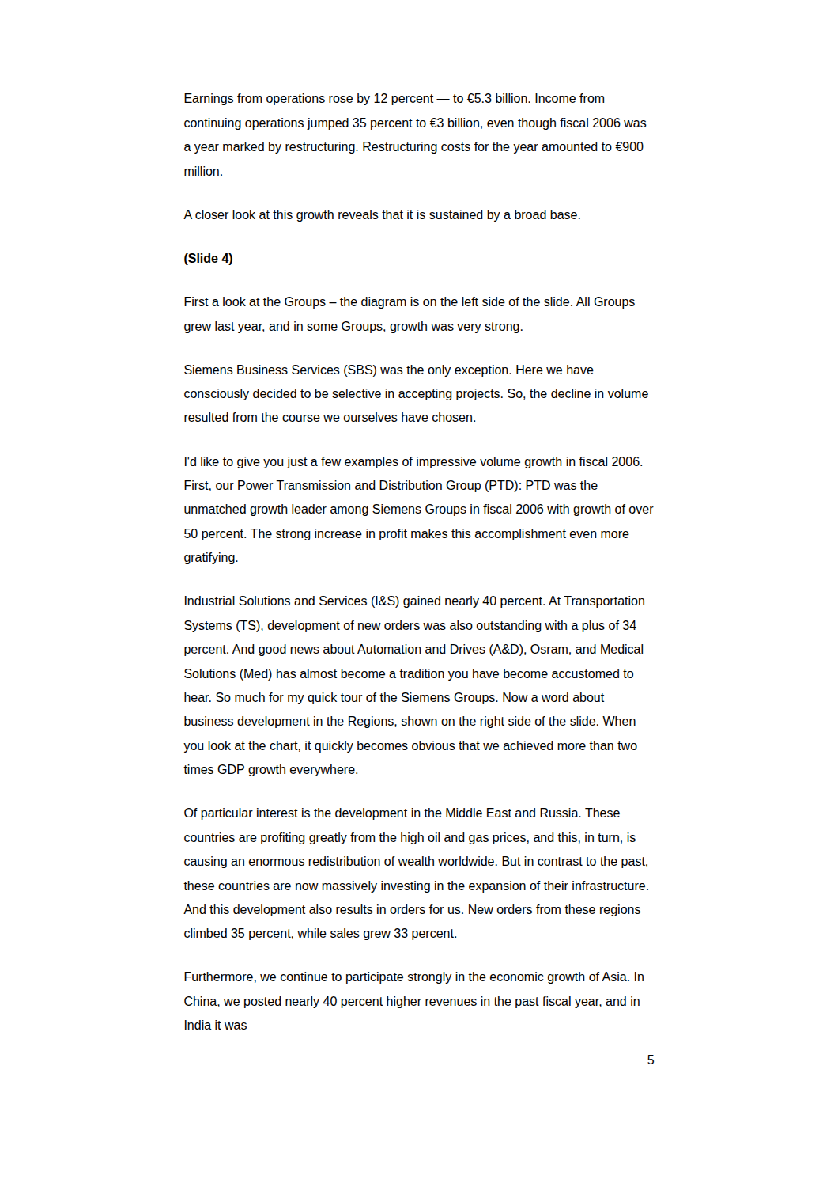Earnings from operations rose by 12 percent — to €5.3 billion. Income from continuing operations jumped 35 percent to €3 billion, even though fiscal 2006 was a year marked by restructuring. Restructuring costs for the year amounted to €900 million.
A closer look at this growth reveals that it is sustained by a broad base.
(Slide 4)
First a look at the Groups – the diagram is on the left side of the slide. All Groups grew last year, and in some Groups, growth was very strong.
Siemens Business Services (SBS) was the only exception. Here we have consciously decided to be selective in accepting projects. So, the decline in volume resulted from the course we ourselves have chosen.
I'd like to give you just a few examples of impressive volume growth in fiscal 2006.
First, our Power Transmission and Distribution Group (PTD): PTD was the unmatched growth leader among Siemens Groups in fiscal 2006 with growth of over 50 percent. The strong increase in profit makes this accomplishment even more gratifying.
Industrial Solutions and Services (I&S) gained nearly 40 percent. At Transportation Systems (TS), development of new orders was also outstanding with a plus of 34 percent. And good news about Automation and Drives (A&D), Osram, and Medical Solutions (Med) has almost become a tradition you have become accustomed to hear. So much for my quick tour of the Siemens Groups. Now a word about business development in the Regions, shown on the right side of the slide. When you look at the chart, it quickly becomes obvious that we achieved more than two times GDP growth everywhere.
Of particular interest is the development in the Middle East and Russia. These countries are profiting greatly from the high oil and gas prices, and this, in turn, is causing an enormous redistribution of wealth worldwide. But in contrast to the past, these countries are now massively investing in the expansion of their infrastructure. And this development also results in orders for us. New orders from these regions climbed 35 percent, while sales grew 33 percent.
Furthermore, we continue to participate strongly in the economic growth of Asia. In China, we posted nearly 40 percent higher revenues in the past fiscal year, and in India it was
5